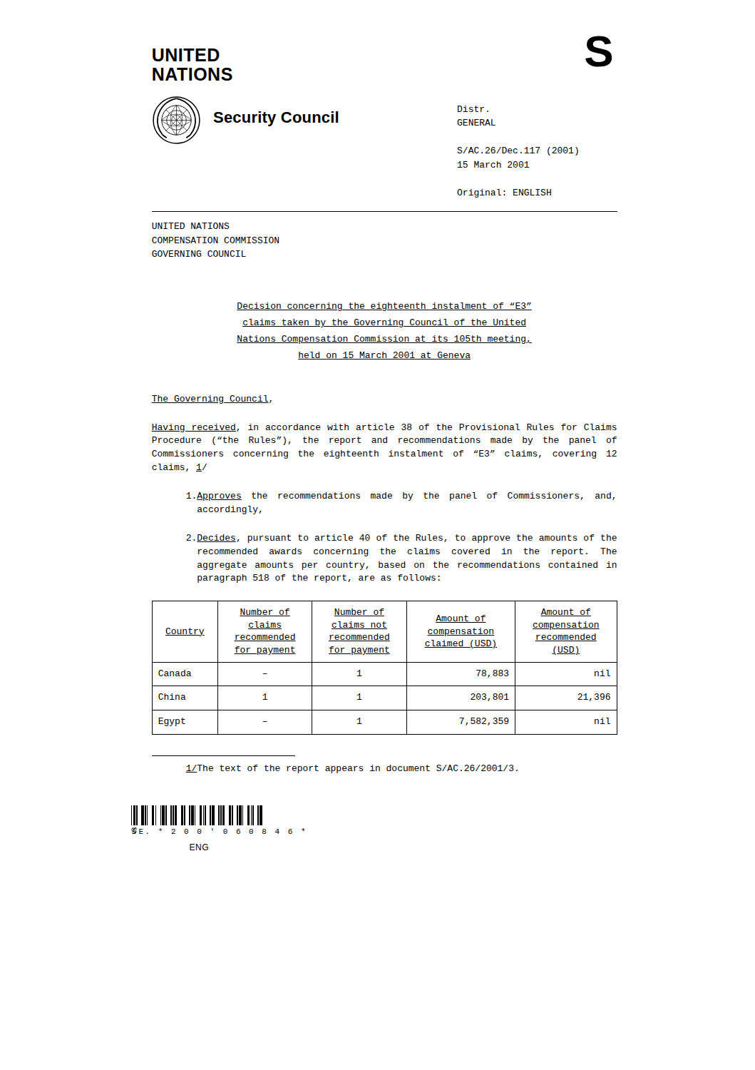S
UNITED
NATIONS
Security Council
Distr. GENERAL S/AC.26/Dec.117 (2001) 15 March 2001 Original: ENGLISH
UNITED NATIONS COMPENSATION COMMISSION GOVERNING COUNCIL
Decision concerning the eighteenth instalment of “E3”
claims taken by the Governing Council of the United
Nations Compensation Commission at its 105th meeting,
held on 15 March 2001 at Geneva
The Governing Council,
Having received, in accordance with article 38 of the Provisional Rules for Claims Procedure (“the Rules”), the report and recommendations made by the panel of Commissioners concerning the eighteenth instalment of “E3” claims, covering 12 claims, 1/
1.
Approves the recommendations made by the panel of Commissioners, and, accordingly,
2.
Decides, pursuant to article 40 of the Rules, to approve the amounts of the recommended awards concerning the claims covered in the report. The aggregate amounts per country, based on the recommendations contained in paragraph 518 of the report, are as follows:
| Country | Number of claims recommended for payment | Number of claims not recommended for payment | Amount of compensation claimed (USD) | Amount of compensation recommended (USD) |
| --- | --- | --- | --- | --- |
| Canada | – | 1 | 78,883 | nil |
| China | 1 | 1 | 203,801 | 21,396 |
| Egypt | – | 1 | 7,582,359 | nil |
1/
The text of the report appears in document S/AC.26/2001/3.
𝓖E. * 2 0 0 ′ 0 6 0 8 4 6 *
ENG